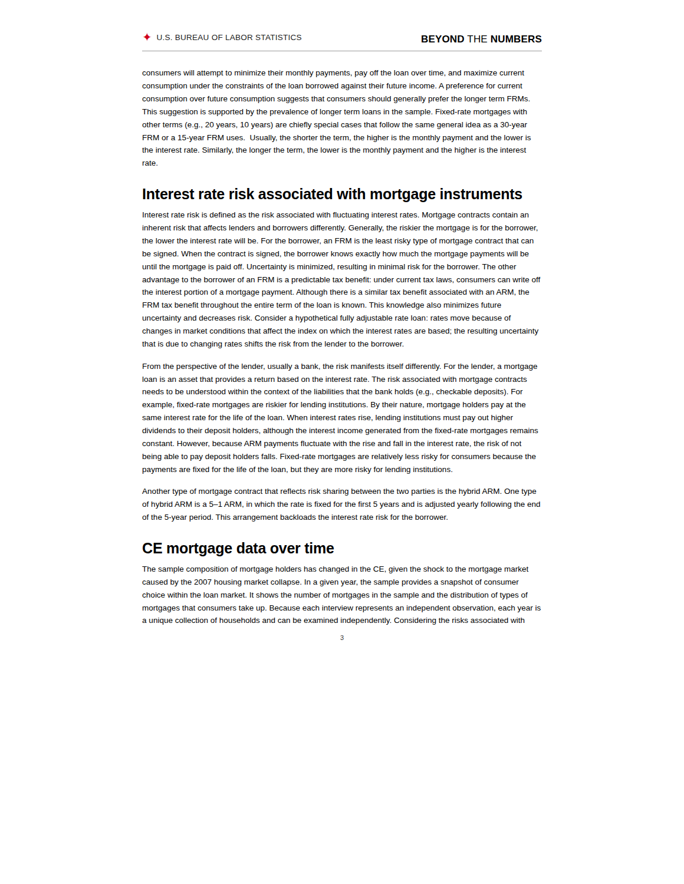✦ U.S. BUREAU OF LABOR STATISTICS
BEYOND THE NUMBERS
consumers will attempt to minimize their monthly payments, pay off the loan over time, and maximize current consumption under the constraints of the loan borrowed against their future income. A preference for current consumption over future consumption suggests that consumers should generally prefer the longer term FRMs. This suggestion is supported by the prevalence of longer term loans in the sample. Fixed-rate mortgages with other terms (e.g., 20 years, 10 years) are chiefly special cases that follow the same general idea as a 30-year FRM or a 15-year FRM uses. Usually, the shorter the term, the higher is the monthly payment and the lower is the interest rate. Similarly, the longer the term, the lower is the monthly payment and the higher is the interest rate.
Interest rate risk associated with mortgage instruments
Interest rate risk is defined as the risk associated with fluctuating interest rates. Mortgage contracts contain an inherent risk that affects lenders and borrowers differently. Generally, the riskier the mortgage is for the borrower, the lower the interest rate will be. For the borrower, an FRM is the least risky type of mortgage contract that can be signed. When the contract is signed, the borrower knows exactly how much the mortgage payments will be until the mortgage is paid off. Uncertainty is minimized, resulting in minimal risk for the borrower. The other advantage to the borrower of an FRM is a predictable tax benefit: under current tax laws, consumers can write off the interest portion of a mortgage payment. Although there is a similar tax benefit associated with an ARM, the FRM tax benefit throughout the entire term of the loan is known. This knowledge also minimizes future uncertainty and decreases risk. Consider a hypothetical fully adjustable rate loan: rates move because of changes in market conditions that affect the index on which the interest rates are based; the resulting uncertainty that is due to changing rates shifts the risk from the lender to the borrower.
From the perspective of the lender, usually a bank, the risk manifests itself differently. For the lender, a mortgage loan is an asset that provides a return based on the interest rate. The risk associated with mortgage contracts needs to be understood within the context of the liabilities that the bank holds (e.g., checkable deposits). For example, fixed-rate mortgages are riskier for lending institutions. By their nature, mortgage holders pay at the same interest rate for the life of the loan. When interest rates rise, lending institutions must pay out higher dividends to their deposit holders, although the interest income generated from the fixed-rate mortgages remains constant. However, because ARM payments fluctuate with the rise and fall in the interest rate, the risk of not being able to pay deposit holders falls. Fixed-rate mortgages are relatively less risky for consumers because the payments are fixed for the life of the loan, but they are more risky for lending institutions.
Another type of mortgage contract that reflects risk sharing between the two parties is the hybrid ARM. One type of hybrid ARM is a 5–1 ARM, in which the rate is fixed for the first 5 years and is adjusted yearly following the end of the 5-year period. This arrangement backloads the interest rate risk for the borrower.
CE mortgage data over time
The sample composition of mortgage holders has changed in the CE, given the shock to the mortgage market caused by the 2007 housing market collapse. In a given year, the sample provides a snapshot of consumer choice within the loan market. It shows the number of mortgages in the sample and the distribution of types of mortgages that consumers take up. Because each interview represents an independent observation, each year is a unique collection of households and can be examined independently. Considering the risks associated with
3